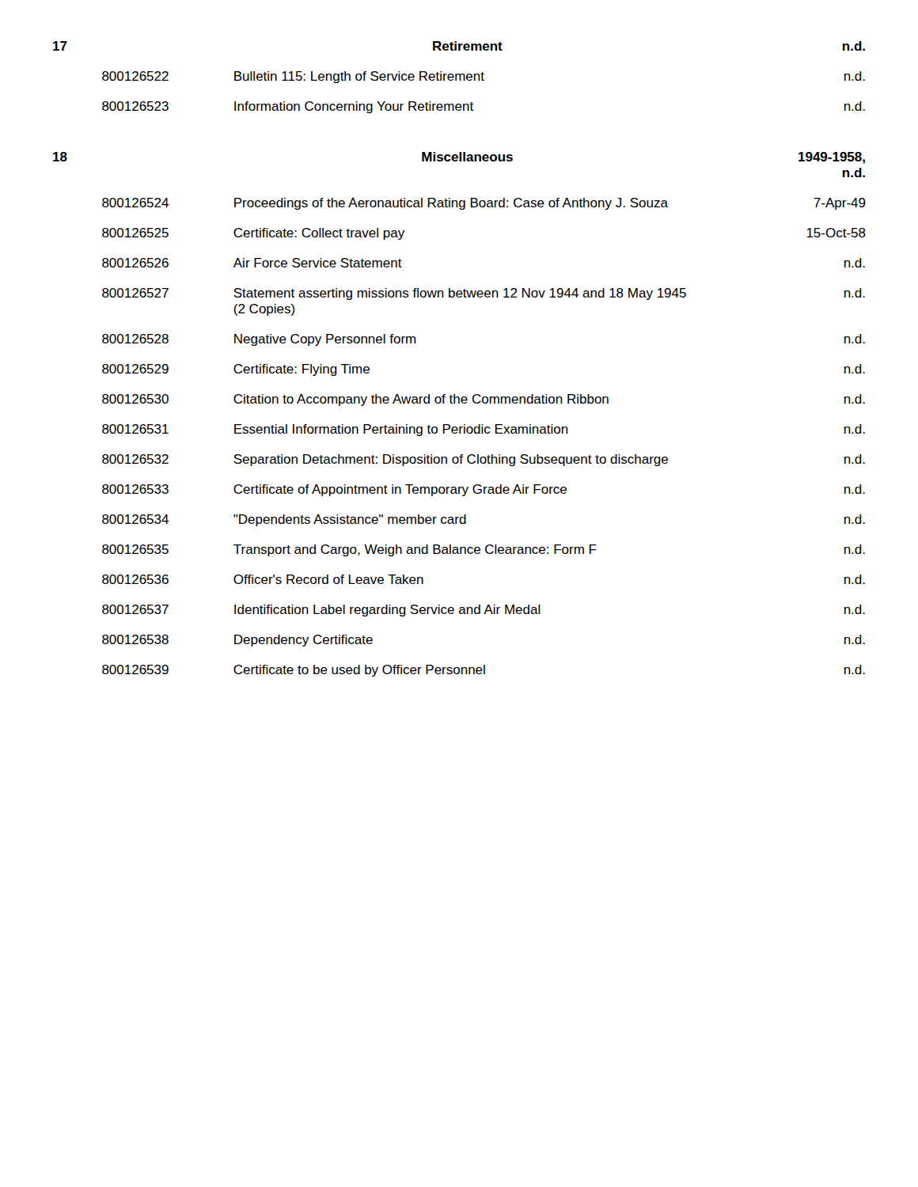| 17 | | Retirement | n.d. |
| | 800126522 | Bulletin 115: Length of Service Retirement | n.d. |
| | 800126523 | Information Concerning Your Retirement | n.d. |
| 18 | | Miscellaneous | 1949-1958, n.d. |
| | 800126524 | Proceedings of the Aeronautical Rating Board: Case of Anthony J. Souza | 7-Apr-49 |
| | 800126525 | Certificate: Collect travel pay | 15-Oct-58 |
| | 800126526 | Air Force Service Statement | n.d. |
| | 800126527 | Statement asserting missions flown between 12 Nov 1944 and 18 May 1945 (2 Copies) | n.d. |
| | 800126528 | Negative Copy Personnel form | n.d. |
| | 800126529 | Certificate: Flying Time | n.d. |
| | 800126530 | Citation to Accompany the Award of the Commendation Ribbon | n.d. |
| | 800126531 | Essential Information Pertaining to Periodic Examination | n.d. |
| | 800126532 | Separation Detachment: Disposition of Clothing Subsequent to discharge | n.d. |
| | 800126533 | Certificate of Appointment in Temporary Grade Air Force | n.d. |
| | 800126534 | "Dependents Assistance" member card | n.d. |
| | 800126535 | Transport and Cargo, Weigh and Balance Clearance: Form F | n.d. |
| | 800126536 | Officer's Record of Leave Taken | n.d. |
| | 800126537 | Identification Label regarding Service and Air Medal | n.d. |
| | 800126538 | Dependency Certificate | n.d. |
| | 800126539 | Certificate to be used by Officer Personnel | n.d. |